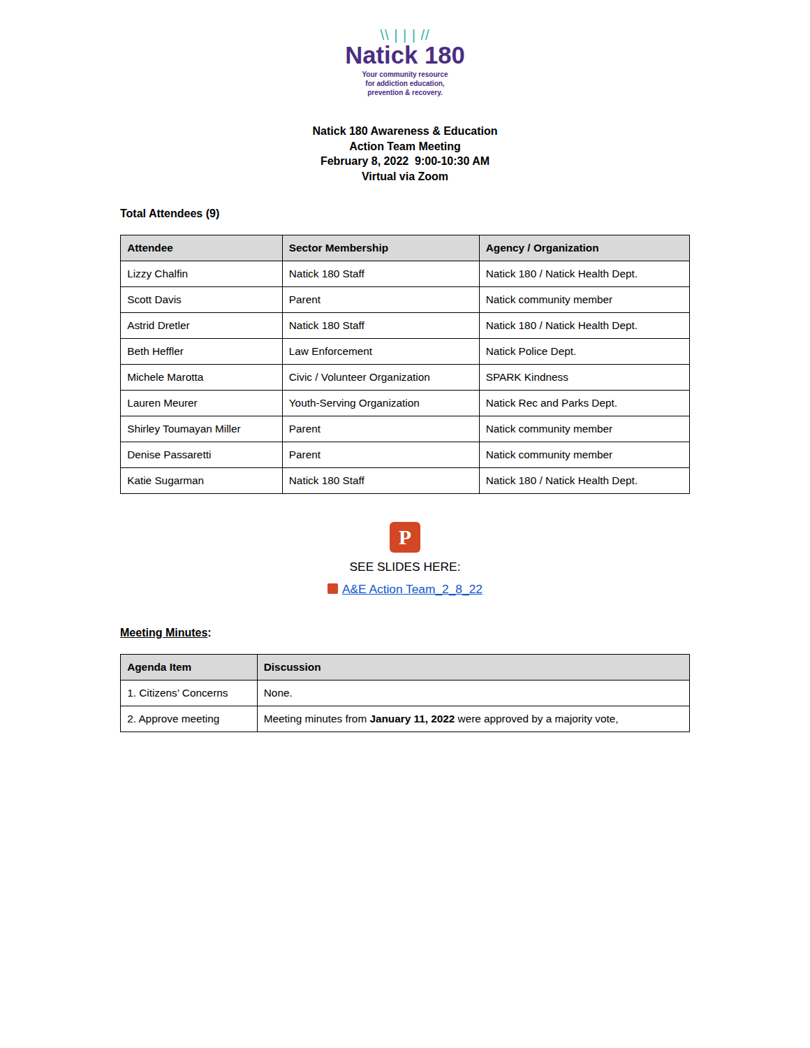\\ | | | //
Natick 180
Your community resource
for addiction education,
prevention & recovery.
Natick 180 Awareness & Education
Action Team Meeting
February 8, 2022 9:00-10:30 AM
Virtual via Zoom
Total Attendees (9)
| Attendee | Sector Membership | Agency / Organization |
| --- | --- | --- |
| Lizzy Chalfin | Natick 180 Staff | Natick 180 / Natick Health Dept. |
| Scott Davis | Parent | Natick community member |
| Astrid Dretler | Natick 180 Staff | Natick 180 / Natick Health Dept. |
| Beth Heffler | Law Enforcement | Natick Police Dept. |
| Michele Marotta | Civic / Volunteer Organization | SPARK Kindness |
| Lauren Meurer | Youth-Serving Organization | Natick Rec and Parks Dept. |
| Shirley Toumayan Miller | Parent | Natick community member |
| Denise Passaretti | Parent | Natick community member |
| Katie Sugarman | Natick 180 Staff | Natick 180 / Natick Health Dept. |
P
SEE SLIDES HERE:
A&E Action Team_2_8_22
Meeting Minutes:
| Agenda Item | Discussion |
| --- | --- |
| 1. Citizens’ Concerns | None. |
| 2. Approve meeting | Meeting minutes from January 11, 2022 were approved by a majority vote, |